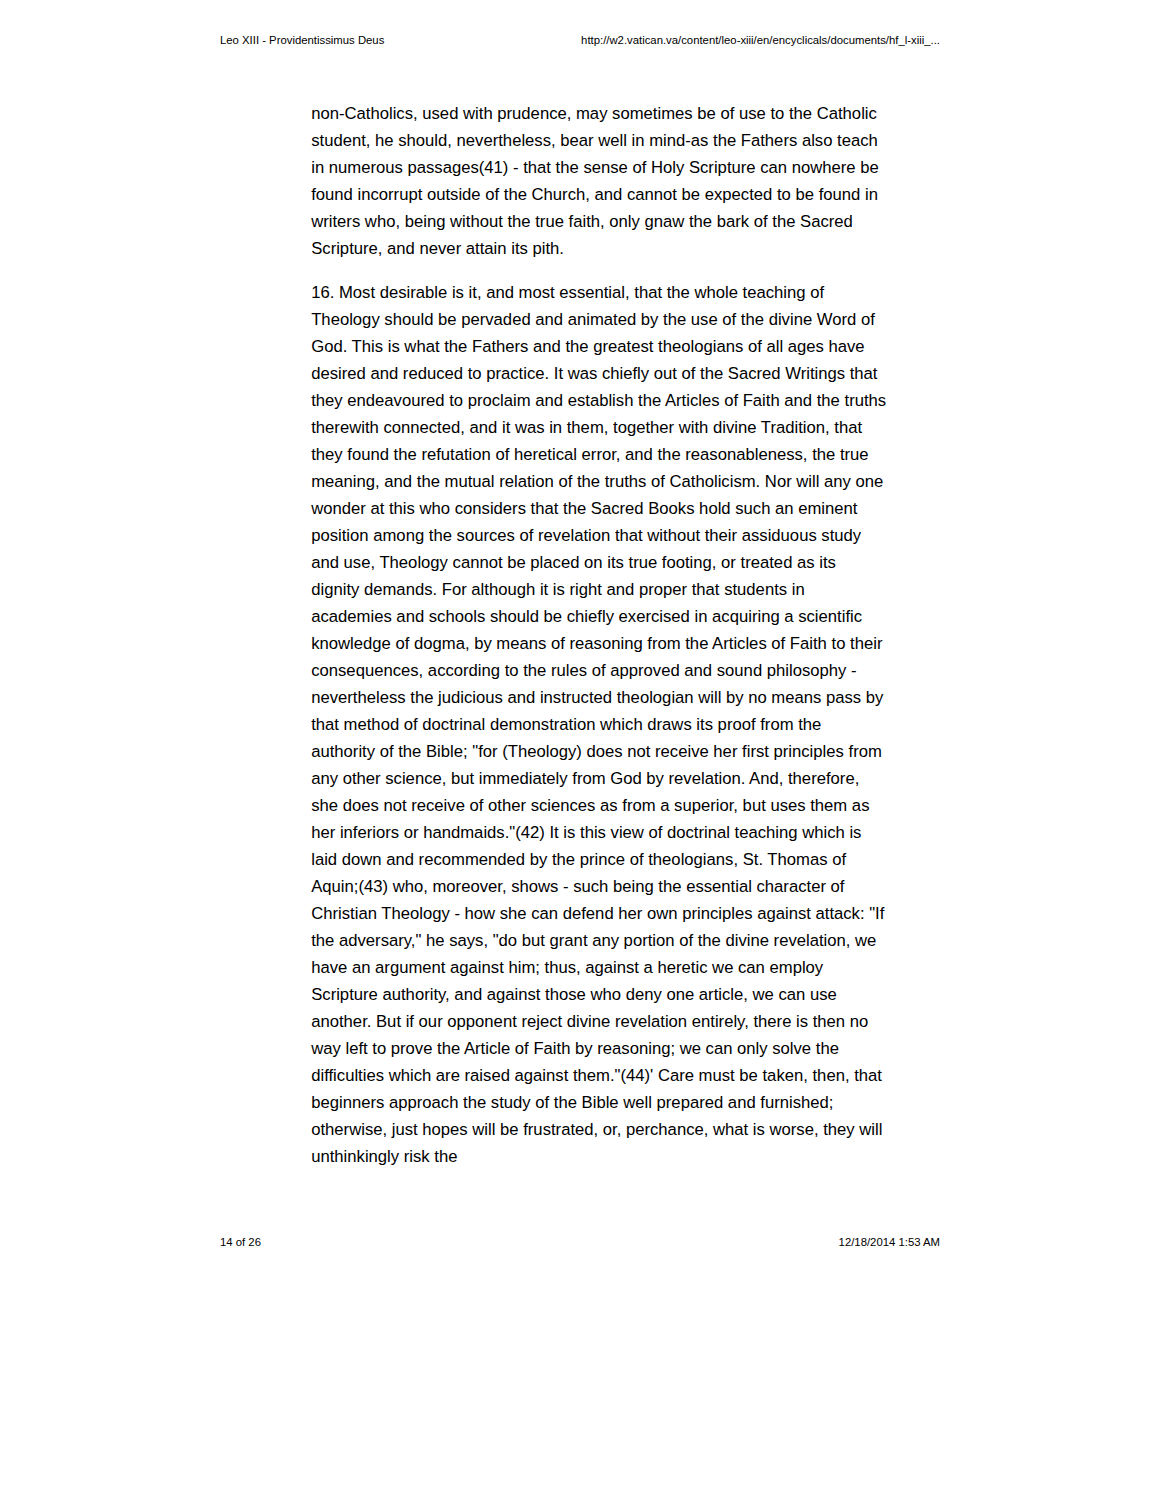Leo XIII - Providentissimus Deus
http://w2.vatican.va/content/leo-xiii/en/encyclicals/documents/hf_l-xiii_...
non-Catholics, used with prudence, may sometimes be of use to the Catholic student, he should, nevertheless, bear well in mind-as the Fathers also teach in numerous passages(41) - that the sense of Holy Scripture can nowhere be found incorrupt outside of the Church, and cannot be expected to be found in writers who, being without the true faith, only gnaw the bark of the Sacred Scripture, and never attain its pith.
16. Most desirable is it, and most essential, that the whole teaching of Theology should be pervaded and animated by the use of the divine Word of God. This is what the Fathers and the greatest theologians of all ages have desired and reduced to practice. It was chiefly out of the Sacred Writings that they endeavoured to proclaim and establish the Articles of Faith and the truths therewith connected, and it was in them, together with divine Tradition, that they found the refutation of heretical error, and the reasonableness, the true meaning, and the mutual relation of the truths of Catholicism. Nor will any one wonder at this who considers that the Sacred Books hold such an eminent position among the sources of revelation that without their assiduous study and use, Theology cannot be placed on its true footing, or treated as its dignity demands. For although it is right and proper that students in academies and schools should be chiefly exercised in acquiring a scientific knowledge of dogma, by means of reasoning from the Articles of Faith to their consequences, according to the rules of approved and sound philosophy - nevertheless the judicious and instructed theologian will by no means pass by that method of doctrinal demonstration which draws its proof from the authority of the Bible; "for (Theology) does not receive her first principles from any other science, but immediately from God by revelation. And, therefore, she does not receive of other sciences as from a superior, but uses them as her inferiors or handmaids."(42) It is this view of doctrinal teaching which is laid down and recommended by the prince of theologians, St. Thomas of Aquin;(43) who, moreover, shows - such being the essential character of Christian Theology - how she can defend her own principles against attack: "If the adversary," he says, "do but grant any portion of the divine revelation, we have an argument against him; thus, against a heretic we can employ Scripture authority, and against those who deny one article, we can use another. But if our opponent reject divine revelation entirely, there is then no way left to prove the Article of Faith by reasoning; we can only solve the difficulties which are raised against them."(44)' Care must be taken, then, that beginners approach the study of the Bible well prepared and furnished; otherwise, just hopes will be frustrated, or, perchance, what is worse, they will unthinkingly risk the
14 of 26
12/18/2014 1:53 AM